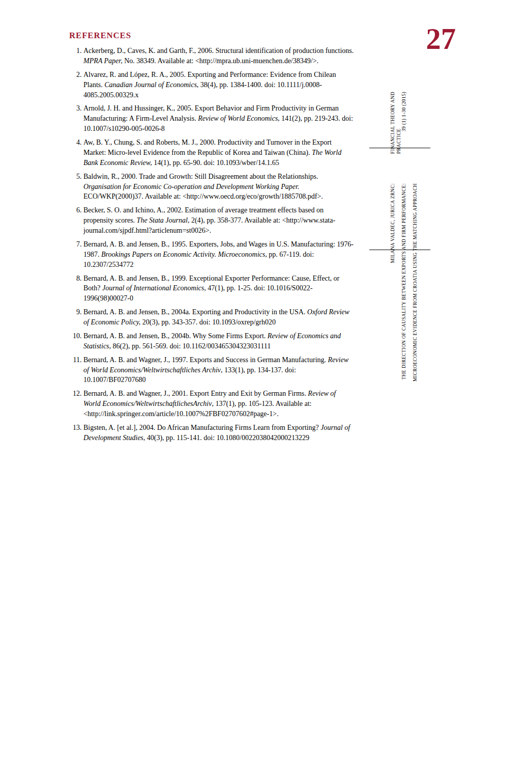27
References
Ackerberg, D., Caves, K. and Garth, F., 2006. Structural identification of production functions. MPRA Paper, No. 38349. Available at: <http://mpra.ub.uni-muenchen.de/38349/>.
Alvarez, R. and López, R. A., 2005. Exporting and Performance: Evidence from Chilean Plants. Canadian Journal of Economics, 38(4), pp. 1384-1400. doi: 10.1111/j.0008-4085.2005.00329.x
Arnold, J. H. and Hussinger, K., 2005. Export Behavior and Firm Productivity in German Manufacturing: A Firm-Level Analysis. Review of World Economics, 141(2), pp. 219-243. doi: 10.1007/s10290-005-0026-8
Aw, B. Y., Chung, S. and Roberts, M. J., 2000. Productivity and Turnover in the Export Market: Micro-level Evidence from the Republic of Korea and Taiwan (China). The World Bank Economic Review, 14(1), pp. 65-90. doi: 10.1093/wber/14.1.65
Baldwin, R., 2000. Trade and Growth: Still Disagreement about the Relationships. Organisation for Economic Co-operation and Development Working Paper. ECO/WKP(2000)37. Available at: <http://www.oecd.org/eco/growth/1885708.pdf>.
Becker, S. O. and Ichino, A., 2002. Estimation of average treatment effects based on propensity scores. The Stata Journal, 2(4), pp. 358-377. Available at: <http://www.stata-journal.com/sjpdf.html?articlenum=st0026>.
Bernard, A. B. and Jensen, B., 1995. Exporters, Jobs, and Wages in U.S. Manufacturing: 1976-1987. Brookings Papers on Economic Activity. Microeconomics, pp. 67-119. doi: 10.2307/2534772
Bernard, A. B. and Jensen, B., 1999. Exceptional Exporter Performance: Cause, Effect, or Both? Journal of International Economics, 47(1), pp. 1-25. doi: 10.1016/S0022-1996(98)00027-0
Bernard, A. B. and Jensen, B., 2004a. Exporting and Productivity in the USA. Oxford Review of Economic Policy, 20(3), pp. 343-357. doi: 10.1093/oxrep/grh020
Bernard, A. B. and Jensen, B., 2004b. Why Some Firms Export. Review of Economics and Statistics, 86(2), pp. 561-569. doi: 10.1162/003465304323031111
Bernard, A. B. and Wagner, J., 1997. Exports and Success in German Manufacturing. Review of World Economics/Weltwirtschaftliches Archiv, 133(1), pp. 134-137. doi: 10.1007/BF02707680
Bernard, A. B. and Wagner, J., 2001. Export Entry and Exit by German Firms. Review of World Economics/WeltwirtschaftlichesArchiv, 137(1), pp. 105-123. Available at: <http://link.springer.com/article/10.1007%2FBF02707602#page-1>.
Bigsten, A. [et al.], 2004. Do African Manufacturing Firms Learn from Exporting? Journal of Development Studies, 40(3), pp. 115-141. doi: 10.1080/0022038042000213229
financial theory and
practice
39 (1) 1-30 (2015)
Milana Valdec, Jurica Zrnc:
The direction of causality between exports and firm performance:
microeconomic evidence from Croatia using the matching approach